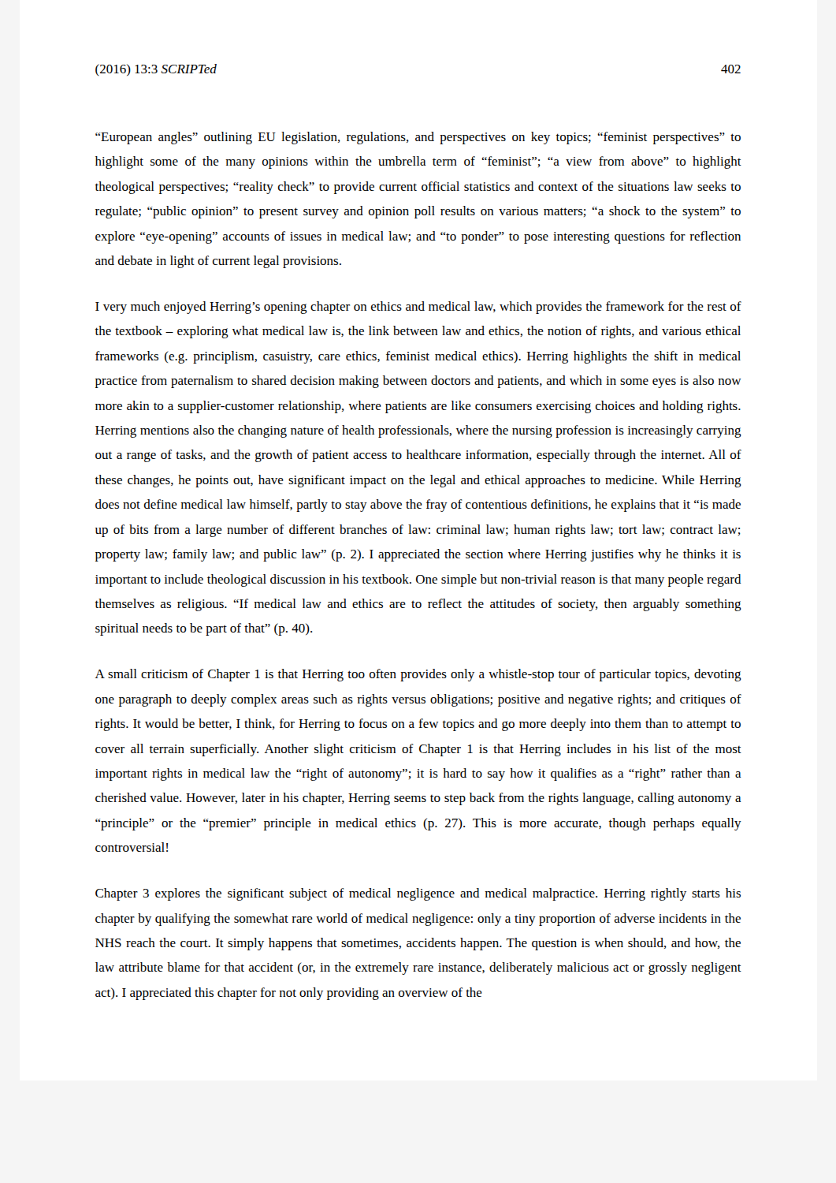(2016) 13:3 SCRIPTed 402
“European angles” outlining EU legislation, regulations, and perspectives on key topics; “feminist perspectives” to highlight some of the many opinions within the umbrella term of “feminist”; “a view from above” to highlight theological perspectives; “reality check” to provide current official statistics and context of the situations law seeks to regulate; “public opinion” to present survey and opinion poll results on various matters; “a shock to the system” to explore “eye-opening” accounts of issues in medical law; and “to ponder” to pose interesting questions for reflection and debate in light of current legal provisions.
I very much enjoyed Herring’s opening chapter on ethics and medical law, which provides the framework for the rest of the textbook – exploring what medical law is, the link between law and ethics, the notion of rights, and various ethical frameworks (e.g. principlism, casuistry, care ethics, feminist medical ethics). Herring highlights the shift in medical practice from paternalism to shared decision making between doctors and patients, and which in some eyes is also now more akin to a supplier-customer relationship, where patients are like consumers exercising choices and holding rights. Herring mentions also the changing nature of health professionals, where the nursing profession is increasingly carrying out a range of tasks, and the growth of patient access to healthcare information, especially through the internet. All of these changes, he points out, have significant impact on the legal and ethical approaches to medicine. While Herring does not define medical law himself, partly to stay above the fray of contentious definitions, he explains that it “is made up of bits from a large number of different branches of law: criminal law; human rights law; tort law; contract law; property law; family law; and public law” (p. 2). I appreciated the section where Herring justifies why he thinks it is important to include theological discussion in his textbook. One simple but non-trivial reason is that many people regard themselves as religious. “If medical law and ethics are to reflect the attitudes of society, then arguably something spiritual needs to be part of that” (p. 40).
A small criticism of Chapter 1 is that Herring too often provides only a whistle-stop tour of particular topics, devoting one paragraph to deeply complex areas such as rights versus obligations; positive and negative rights; and critiques of rights. It would be better, I think, for Herring to focus on a few topics and go more deeply into them than to attempt to cover all terrain superficially. Another slight criticism of Chapter 1 is that Herring includes in his list of the most important rights in medical law the “right of autonomy”; it is hard to say how it qualifies as a “right” rather than a cherished value. However, later in his chapter, Herring seems to step back from the rights language, calling autonomy a “principle” or the “premier” principle in medical ethics (p. 27). This is more accurate, though perhaps equally controversial!
Chapter 3 explores the significant subject of medical negligence and medical malpractice. Herring rightly starts his chapter by qualifying the somewhat rare world of medical negligence: only a tiny proportion of adverse incidents in the NHS reach the court. It simply happens that sometimes, accidents happen. The question is when should, and how, the law attribute blame for that accident (or, in the extremely rare instance, deliberately malicious act or grossly negligent act). I appreciated this chapter for not only providing an overview of the